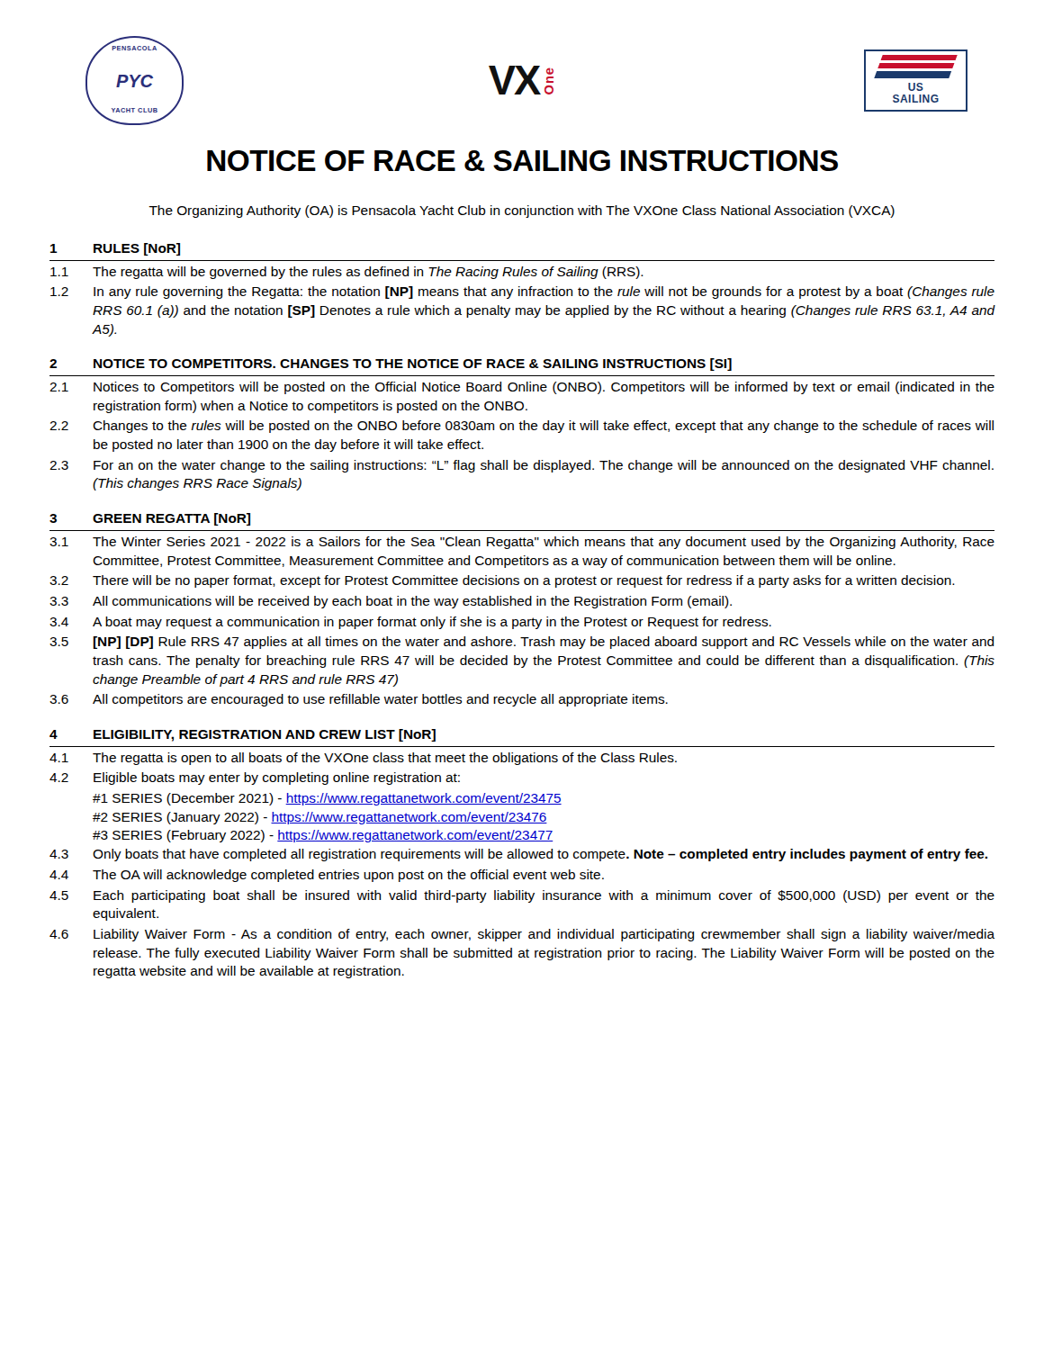PYC
VXOne
US
SAILING
NOTICE OF RACE & SAILING INSTRUCTIONS
The Organizing Authority (OA) is Pensacola Yacht Club in conjunction with The VXOne Class National Association (VXCA)
1 RULES [NoR]
1.1
The regatta will be governed by the rules as defined in The Racing Rules of Sailing (RRS).
1.2
In any rule governing the Regatta: the notation [NP] means that any infraction to the rule will not be grounds for a protest by a boat (Changes rule RRS 60.1 (a)) and the notation [SP] Denotes a rule which a penalty may be applied by the RC without a hearing (Changes rule RRS 63.1, A4 and A5).
2 NOTICE TO COMPETITORS. CHANGES TO THE NOTICE OF RACE & SAILING INSTRUCTIONS [SI]
2.1
Notices to Competitors will be posted on the Official Notice Board Online (ONBO). Competitors will be informed by text or email (indicated in the registration form) when a Notice to competitors is posted on the ONBO.
2.2
Changes to the rules will be posted on the ONBO before 0830am on the day it will take effect, except that any change to the schedule of races will be posted no later than 1900 on the day before it will take effect.
2.3
For an on the water change to the sailing instructions: “L” flag shall be displayed. The change will be announced on the designated VHF channel. (This changes RRS Race Signals)
3 GREEN REGATTA [NoR]
3.1
The Winter Series 2021 - 2022 is a Sailors for the Sea "Clean Regatta" which means that any document used by the Organizing Authority, Race Committee, Protest Committee, Measurement Committee and Competitors as a way of communication between them will be online.
3.2
There will be no paper format, except for Protest Committee decisions on a protest or request for redress if a party asks for a written decision.
3.3
All communications will be received by each boat in the way established in the Registration Form (email).
3.4
A boat may request a communication in paper format only if she is a party in the Protest or Request for redress.
3.5
[NP] [DP] Rule RRS 47 applies at all times on the water and ashore. Trash may be placed aboard support and RC Vessels while on the water and trash cans. The penalty for breaching rule RRS 47 will be decided by the Protest Committee and could be different than a disqualification. (This change Preamble of part 4 RRS and rule RRS 47)
3.6
All competitors are encouraged to use refillable water bottles and recycle all appropriate items.
4 ELIGIBILITY, REGISTRATION AND CREW LIST [NoR]
4.1
The regatta is open to all boats of the VXOne class that meet the obligations of the Class Rules.
4.2
Eligible boats may enter by completing online registration at:
#1 SERIES (December 2021) - https://www.regattanetwork.com/event/23475
#2 SERIES (January 2022) - https://www.regattanetwork.com/event/23476
#3 SERIES (February 2022) - https://www.regattanetwork.com/event/23477
4.3
Only boats that have completed all registration requirements will be allowed to compete. Note – completed entry includes payment of entry fee.
4.4
The OA will acknowledge completed entries upon post on the official event web site.
4.5
Each participating boat shall be insured with valid third-party liability insurance with a minimum cover of $500,000 (USD) per event or the equivalent.
4.6
Liability Waiver Form - As a condition of entry, each owner, skipper and individual participating crewmember shall sign a liability waiver/media release. The fully executed Liability Waiver Form shall be submitted at registration prior to racing. The Liability Waiver Form will be posted on the regatta website and will be available at registration.